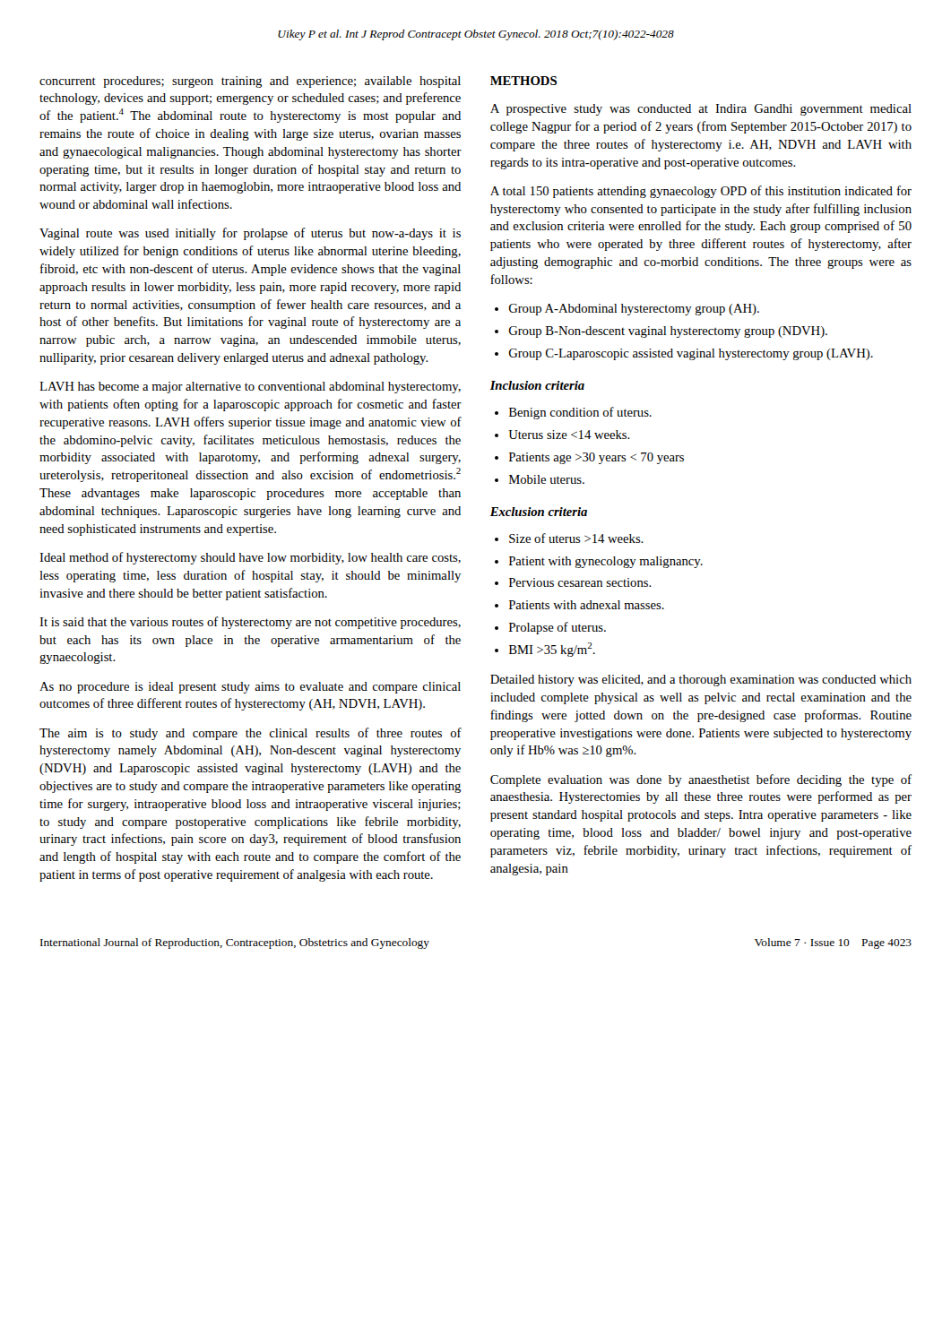Uikey P et al. Int J Reprod Contracept Obstet Gynecol. 2018 Oct;7(10):4022-4028
concurrent procedures; surgeon training and experience; available hospital technology, devices and support; emergency or scheduled cases; and preference of the patient.4 The abdominal route to hysterectomy is most popular and remains the route of choice in dealing with large size uterus, ovarian masses and gynaecological malignancies. Though abdominal hysterectomy has shorter operating time, but it results in longer duration of hospital stay and return to normal activity, larger drop in haemoglobin, more intraoperative blood loss and wound or abdominal wall infections.
Vaginal route was used initially for prolapse of uterus but now-a-days it is widely utilized for benign conditions of uterus like abnormal uterine bleeding, fibroid, etc with non-descent of uterus. Ample evidence shows that the vaginal approach results in lower morbidity, less pain, more rapid recovery, more rapid return to normal activities, consumption of fewer health care resources, and a host of other benefits. But limitations for vaginal route of hysterectomy are a narrow pubic arch, a narrow vagina, an undescended immobile uterus, nulliparity, prior cesarean delivery enlarged uterus and adnexal pathology.
LAVH has become a major alternative to conventional abdominal hysterectomy, with patients often opting for a laparoscopic approach for cosmetic and faster recuperative reasons. LAVH offers superior tissue image and anatomic view of the abdomino-pelvic cavity, facilitates meticulous hemostasis, reduces the morbidity associated with laparotomy, and performing adnexal surgery, ureterolysis, retroperitoneal dissection and also excision of endometriosis.2 These advantages make laparoscopic procedures more acceptable than abdominal techniques. Laparoscopic surgeries have long learning curve and need sophisticated instruments and expertise.
Ideal method of hysterectomy should have low morbidity, low health care costs, less operating time, less duration of hospital stay, it should be minimally invasive and there should be better patient satisfaction.
It is said that the various routes of hysterectomy are not competitive procedures, but each has its own place in the operative armamentarium of the gynaecologist.
As no procedure is ideal present study aims to evaluate and compare clinical outcomes of three different routes of hysterectomy (AH, NDVH, LAVH).
The aim is to study and compare the clinical results of three routes of hysterectomy namely Abdominal (AH), Non-descent vaginal hysterectomy (NDVH) and Laparoscopic assisted vaginal hysterectomy (LAVH) and the objectives are to study and compare the intraoperative parameters like operating time for surgery, intraoperative blood loss and intraoperative visceral injuries; to study and compare postoperative complications like febrile morbidity, urinary tract infections, pain score on day3, requirement of blood transfusion and length of hospital stay with each route and to compare the comfort of the patient in terms of post operative requirement of analgesia with each route.
METHODS
A prospective study was conducted at Indira Gandhi government medical college Nagpur for a period of 2 years (from September 2015-October 2017) to compare the three routes of hysterectomy i.e. AH, NDVH and LAVH with regards to its intra-operative and post-operative outcomes.
A total 150 patients attending gynaecology OPD of this institution indicated for hysterectomy who consented to participate in the study after fulfilling inclusion and exclusion criteria were enrolled for the study. Each group comprised of 50 patients who were operated by three different routes of hysterectomy, after adjusting demographic and co-morbid conditions. The three groups were as follows:
Group A-Abdominal hysterectomy group (AH).
Group B-Non-descent vaginal hysterectomy group (NDVH).
Group C-Laparoscopic assisted vaginal hysterectomy group (LAVH).
Inclusion criteria
Benign condition of uterus.
Uterus size <14 weeks.
Patients age >30 years < 70 years
Mobile uterus.
Exclusion criteria
Size of uterus >14 weeks.
Patient with gynecology malignancy.
Pervious cesarean sections.
Patients with adnexal masses.
Prolapse of uterus.
BMI >35 kg/m2.
Detailed history was elicited, and a thorough examination was conducted which included complete physical as well as pelvic and rectal examination and the findings were jotted down on the pre-designed case proformas. Routine preoperative investigations were done. Patients were subjected to hysterectomy only if Hb% was ≥10 gm%.
Complete evaluation was done by anaesthetist before deciding the type of anaesthesia. Hysterectomies by all these three routes were performed as per present standard hospital protocols and steps. Intra operative parameters - like operating time, blood loss and bladder/ bowel injury and post-operative parameters viz, febrile morbidity, urinary tract infections, requirement of analgesia, pain
International Journal of Reproduction, Contraception, Obstetrics and Gynecology
Volume 7 · Issue 10 Page 4023